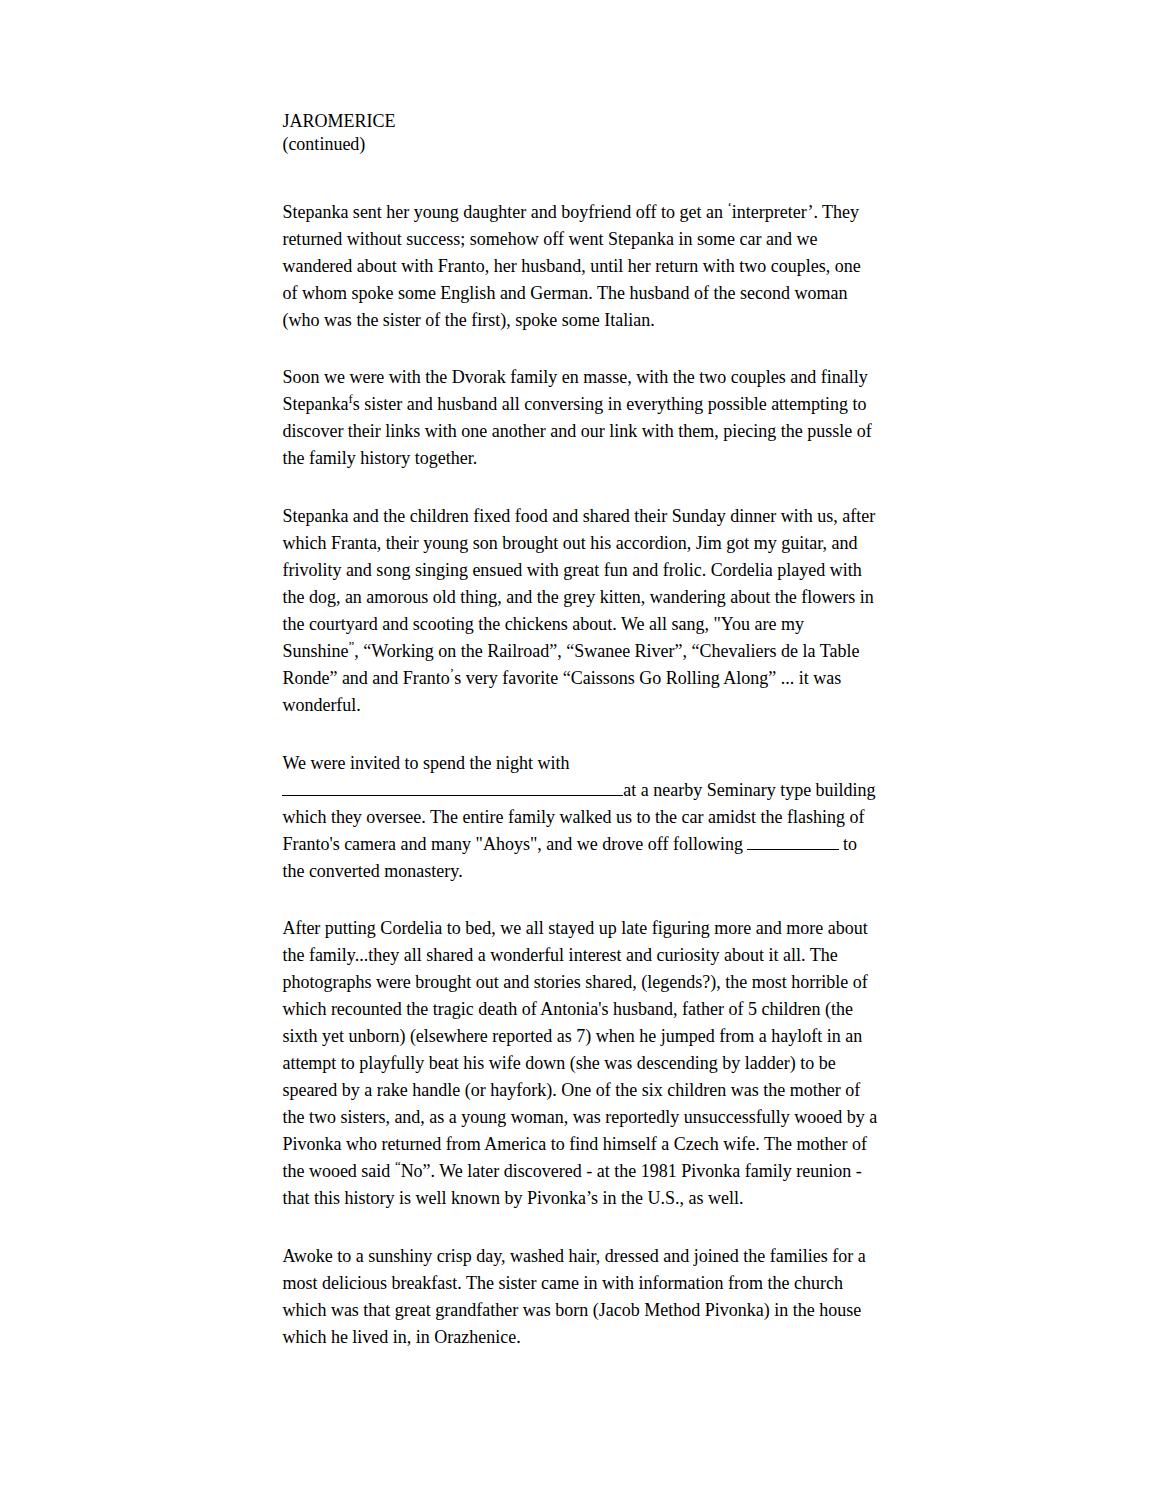JAROMERICE
(continued)
Stepanka sent her young daughter and boyfriend off to get an ‘interpreter’. They returned without success; somehow off went Stepanka in some car and we wandered about with Franto, her husband, until her return with two couples, one of whom spoke some English and German. The husband of the second woman (who was the sister of the first), spoke some Italian.
Soon we were with the Dvorak family en masse, with the two couples and finally Stepankafs sister and husband all conversing in everything possible attempting to discover their links with one another and our link with them, piecing the pussle of the family history together.
Stepanka and the children fixed food and shared their Sunday dinner with us, after which Franta, their young son brought out his accordion, Jim got my guitar, and frivolity and song singing ensued with great fun and frolic. Cordelia played with the dog, an amorous old thing, and the grey kitten, wandering about the flowers in the courtyard and scooting the chickens about. We all sang, "You are my Sunshine”, “Working on the Railroad”, “Swanee River”, “Chevaliers de la Table Ronde” and and Franto’s very favorite “Caissons Go Rolling Along” ... it was wonderful.
We were invited to spend the night with at a nearby Seminary type building which they oversee. The entire family walked us to the car amidst the flashing of Franto's camera and many "Ahoys", and we drove off following to the converted monastery.
After putting Cordelia to bed, we all stayed up late figuring more and more about the family...they all shared a wonderful interest and curiosity about it all. The photographs were brought out and stories shared, (legends?), the most horrible of which recounted the tragic death of Antonia's husband, father of 5 children (the sixth yet unborn) (elsewhere reported as 7) when he jumped from a hayloft in an attempt to playfully beat his wife down (she was descending by ladder) to be speared by a rake handle (or hayfork). One of the six children was the mother of the two sisters, and, as a young woman, was reportedly unsuccessfully wooed by a Pivonka who returned from America to find himself a Czech wife. The mother of the wooed said “No”. We later discovered - at the 1981 Pivonka family reunion - that this history is well known by Pivonka’s in the U.S., as well.
Awoke to a sunshiny crisp day, washed hair, dressed and joined the families for a most delicious breakfast. The sister came in with information from the church which was that great grandfather was born (Jacob Method Pivonka) in the house which he lived in, in Orazhenice.